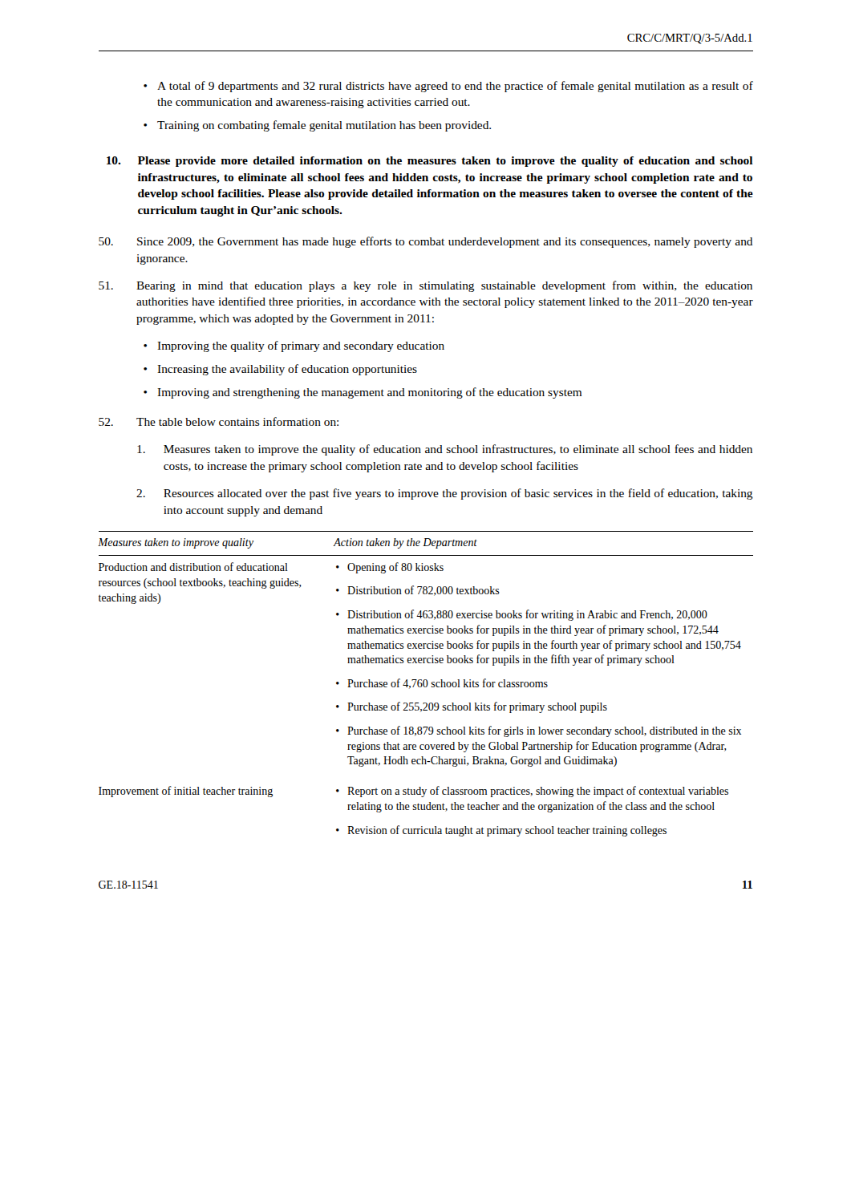CRC/C/MRT/Q/3-5/Add.1
A total of 9 departments and 32 rural districts have agreed to end the practice of female genital mutilation as a result of the communication and awareness-raising activities carried out.
Training on combating female genital mutilation has been provided.
10.
Please provide more detailed information on the measures taken to improve the quality of education and school infrastructures, to eliminate all school fees and hidden costs, to increase the primary school completion rate and to develop school facilities. Please also provide detailed information on the measures taken to oversee the content of the curriculum taught in Qur’anic schools.
50.
Since 2009, the Government has made huge efforts to combat underdevelopment and its consequences, namely poverty and ignorance.
51.
Bearing in mind that education plays a key role in stimulating sustainable development from within, the education authorities have identified three priorities, in accordance with the sectoral policy statement linked to the 2011–2020 ten-year programme, which was adopted by the Government in 2011:
Improving the quality of primary and secondary education
Increasing the availability of education opportunities
Improving and strengthening the management and monitoring of the education system
52.
The table below contains information on:
1.
Measures taken to improve the quality of education and school infrastructures, to eliminate all school fees and hidden costs, to increase the primary school completion rate and to develop school facilities
2.
Resources allocated over the past five years to improve the provision of basic services in the field of education, taking into account supply and demand
| Measures taken to improve quality | Action taken by the Department |
| --- | --- |
| Production and distribution of educational resources (school textbooks, teaching guides, teaching aids) | Opening of 80 kiosks Distribution of 782,000 textbooks Distribution of 463,880 exercise books for writing in Arabic and French, 20,000 mathematics exercise books for pupils in the third year of primary school, 172,544 mathematics exercise books for pupils in the fourth year of primary school and 150,754 mathematics exercise books for pupils in the fifth year of primary school Purchase of 4,760 school kits for classrooms Purchase of 255,209 school kits for primary school pupils Purchase of 18,879 school kits for girls in lower secondary school, distributed in the six regions that are covered by the Global Partnership for Education programme (Adrar, Tagant, Hodh ech-Chargui, Brakna, Gorgol and Guidimaka) |
| Improvement of initial teacher training | Report on a study of classroom practices, showing the impact of contextual variables relating to the student, the teacher and the organization of the class and the school Revision of curricula taught at primary school teacher training colleges |
GE.18-11541 11